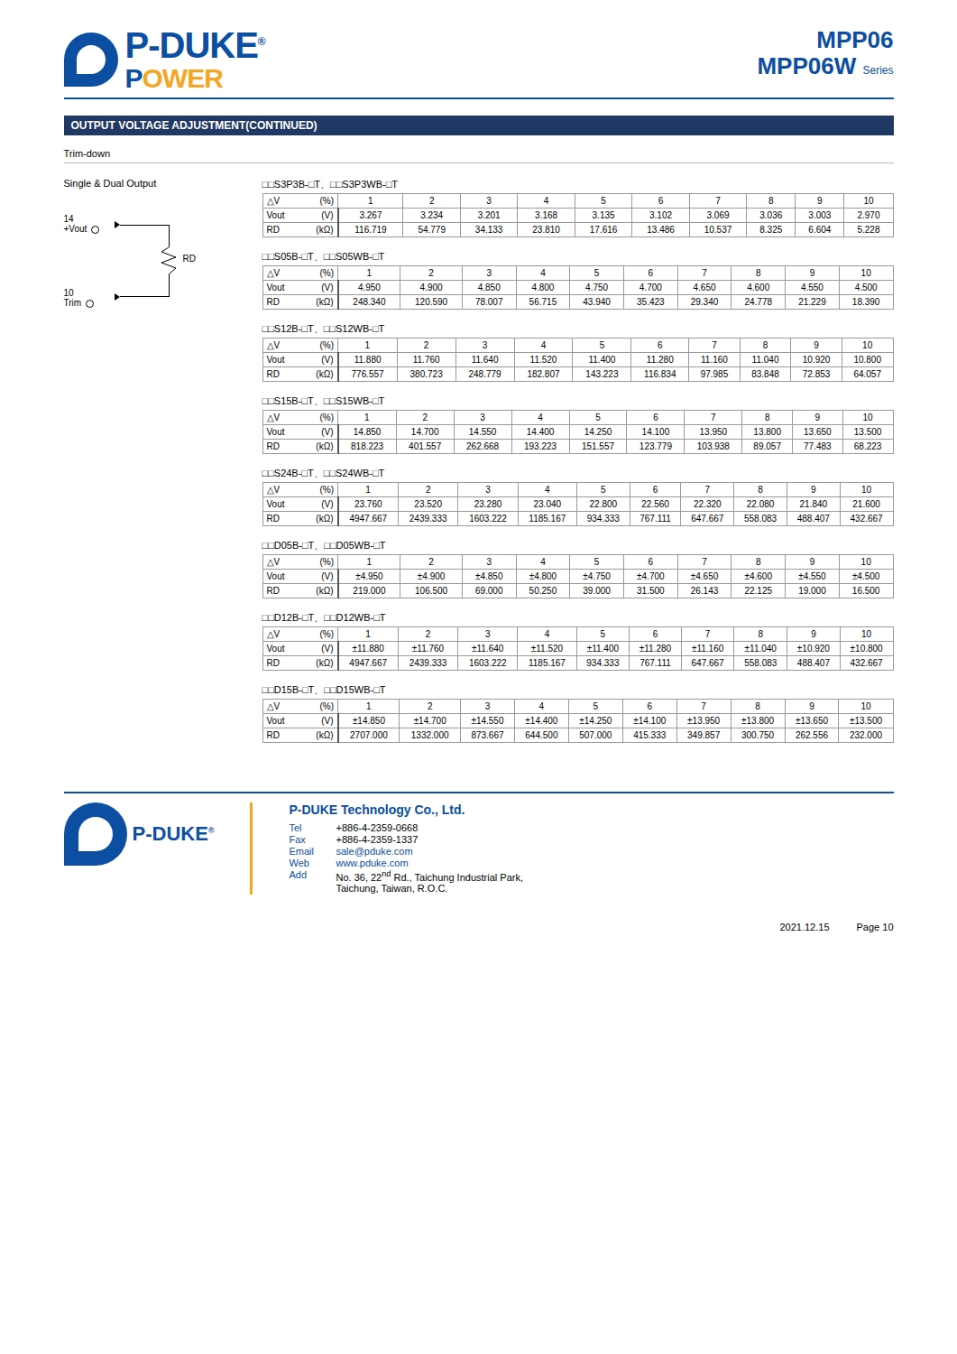P-DUKE®
POWER
MPP06
MPP06W Series
OUTPUT VOLTAGE ADJUSTMENT(CONTINUED)
Trim-down
Single & Dual Output
14
+Vout
RD
10
Trim
□□S3P3B-□T、□□S3P3WB-□T
| △V | (%) | 1 | 2 | 3 | 4 | 5 | 6 | 7 | 8 | 9 | 10 |
| Vout | (V) | 3.267 | 3.234 | 3.201 | 3.168 | 3.135 | 3.102 | 3.069 | 3.036 | 3.003 | 2.970 |
| RD | (kΩ) | 116.719 | 54.779 | 34.133 | 23.810 | 17.616 | 13.486 | 10.537 | 8.325 | 6.604 | 5.228 |
□□S05B-□T、□□S05WB-□T
| △V | (%) | 1 | 2 | 3 | 4 | 5 | 6 | 7 | 8 | 9 | 10 |
| Vout | (V) | 4.950 | 4.900 | 4.850 | 4.800 | 4.750 | 4.700 | 4.650 | 4.600 | 4.550 | 4.500 |
| RD | (kΩ) | 248.340 | 120.590 | 78.007 | 56.715 | 43.940 | 35.423 | 29.340 | 24.778 | 21.229 | 18.390 |
□□S12B-□T、□□S12WB-□T
| △V | (%) | 1 | 2 | 3 | 4 | 5 | 6 | 7 | 8 | 9 | 10 |
| Vout | (V) | 11.880 | 11.760 | 11.640 | 11.520 | 11.400 | 11.280 | 11.160 | 11.040 | 10.920 | 10.800 |
| RD | (kΩ) | 776.557 | 380.723 | 248.779 | 182.807 | 143.223 | 116.834 | 97.985 | 83.848 | 72.853 | 64.057 |
□□S15B-□T、□□S15WB-□T
| △V | (%) | 1 | 2 | 3 | 4 | 5 | 6 | 7 | 8 | 9 | 10 |
| Vout | (V) | 14.850 | 14.700 | 14.550 | 14.400 | 14.250 | 14.100 | 13.950 | 13.800 | 13.650 | 13.500 |
| RD | (kΩ) | 818.223 | 401.557 | 262.668 | 193.223 | 151.557 | 123.779 | 103.938 | 89.057 | 77.483 | 68.223 |
□□S24B-□T、□□S24WB-□T
| △V | (%) | 1 | 2 | 3 | 4 | 5 | 6 | 7 | 8 | 9 | 10 |
| Vout | (V) | 23.760 | 23.520 | 23.280 | 23.040 | 22.800 | 22.560 | 22.320 | 22.080 | 21.840 | 21.600 |
| RD | (kΩ) | 4947.667 | 2439.333 | 1603.222 | 1185.167 | 934.333 | 767.111 | 647.667 | 558.083 | 488.407 | 432.667 |
□□D05B-□T、□□D05WB-□T
| △V | (%) | 1 | 2 | 3 | 4 | 5 | 6 | 7 | 8 | 9 | 10 |
| Vout | (V) | ±4.950 | ±4.900 | ±4.850 | ±4.800 | ±4.750 | ±4.700 | ±4.650 | ±4.600 | ±4.550 | ±4.500 |
| RD | (kΩ) | 219.000 | 106.500 | 69.000 | 50.250 | 39.000 | 31.500 | 26.143 | 22.125 | 19.000 | 16.500 |
□□D12B-□T、□□D12WB-□T
| △V | (%) | 1 | 2 | 3 | 4 | 5 | 6 | 7 | 8 | 9 | 10 |
| Vout | (V) | ±11.880 | ±11.760 | ±11.640 | ±11.520 | ±11.400 | ±11.280 | ±11.160 | ±11.040 | ±10.920 | ±10.800 |
| RD | (kΩ) | 4947.667 | 2439.333 | 1603.222 | 1185.167 | 934.333 | 767.111 | 647.667 | 558.083 | 488.407 | 432.667 |
□□D15B-□T、□□D15WB-□T
| △V | (%) | 1 | 2 | 3 | 4 | 5 | 6 | 7 | 8 | 9 | 10 |
| Vout | (V) | ±14.850 | ±14.700 | ±14.550 | ±14.400 | ±14.250 | ±14.100 | ±13.950 | ±13.800 | ±13.650 | ±13.500 |
| RD | (kΩ) | 2707.000 | 1332.000 | 873.667 | 644.500 | 507.000 | 415.333 | 349.857 | 300.750 | 262.556 | 232.000 |
P-DUKE®
P-DUKE Technology Co., Ltd.
| Tel | +886-4-2359-0668 |
| Fax | +886-4-2359-1337 |
| Email | sale@pduke.com |
| Web | www.pduke.com |
| Add | No. 36, 22 nd Rd., Taichung Industrial Park, Taichung, Taiwan, R.O.C. |
2021.12.15 Page 10